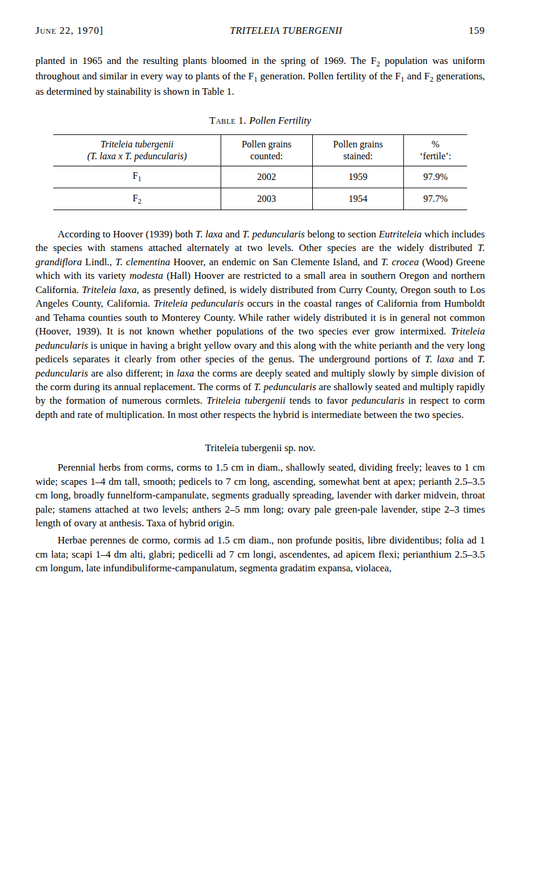June 22, 1970] TRITELEIA TUBERGENII 159
planted in 1965 and the resulting plants bloomed in the spring of 1969. The F2 population was uniform throughout and similar in every way to plants of the F1 generation. Pollen fertility of the F1 and F2 generations, as determined by stainability is shown in Table 1.
Table 1. Pollen Fertility
| Triteleia tubergenii ( T. laxa x T. peduncularis ) | Pollen grains counted: | Pollen grains stained: | % ‘fertile’: |
| --- | --- | --- | --- |
| F 1 | 2002 | 1959 | 97.9% |
| F 2 | 2003 | 1954 | 97.7% |
According to Hoover (1939) both T. laxa and T. peduncularis belong to section Eutriteleia which includes the species with stamens attached alternately at two levels. Other species are the widely distributed T. grandiflora Lindl., T. clementina Hoover, an endemic on San Clemente Island, and T. crocea (Wood) Greene which with its variety modesta (Hall) Hoover are restricted to a small area in southern Oregon and northern California. Triteleia laxa, as presently defined, is widely distributed from Curry County, Oregon south to Los Angeles County, California. Triteleia peduncularis occurs in the coastal ranges of California from Humboldt and Tehama counties south to Monterey County. While rather widely distributed it is in general not common (Hoover, 1939). It is not known whether populations of the two species ever grow intermixed. Triteleia peduncularis is unique in having a bright yellow ovary and this along with the white perianth and the very long pedicels separates it clearly from other species of the genus. The underground portions of T. laxa and T. peduncularis are also different; in laxa the corms are deeply seated and multiply slowly by simple division of the corm during its annual replacement. The corms of T. peduncularis are shallowly seated and multiply rapidly by the formation of numerous cormlets. Triteleia tubergenii tends to favor peduncularis in respect to corm depth and rate of multiplication. In most other respects the hybrid is intermediate between the two species.
Triteleia tubergenii sp. nov.
Perennial herbs from corms, corms to 1.5 cm in diam., shallowly seated, dividing freely; leaves to 1 cm wide; scapes 1–4 dm tall, smooth; pedicels to 7 cm long, ascending, somewhat bent at apex; perianth 2.5–3.5 cm long, broadly funnelform-campanulate, segments gradually spreading, lavender with darker midvein, throat pale; stamens attached at two levels; anthers 2–5 mm long; ovary pale green-pale lavender, stipe 2–3 times length of ovary at anthesis. Taxa of hybrid origin.
Herbae perennes de cormo, cormis ad 1.5 cm diam., non profunde positis, libre dividentibus; folia ad 1 cm lata; scapi 1–4 dm alti, glabri; pedicelli ad 7 cm longi, ascendentes, ad apicem flexi; perianthium 2.5–3.5 cm longum, late infundibuliforme-campanulatum, segmenta gradatim expansa, violacea,